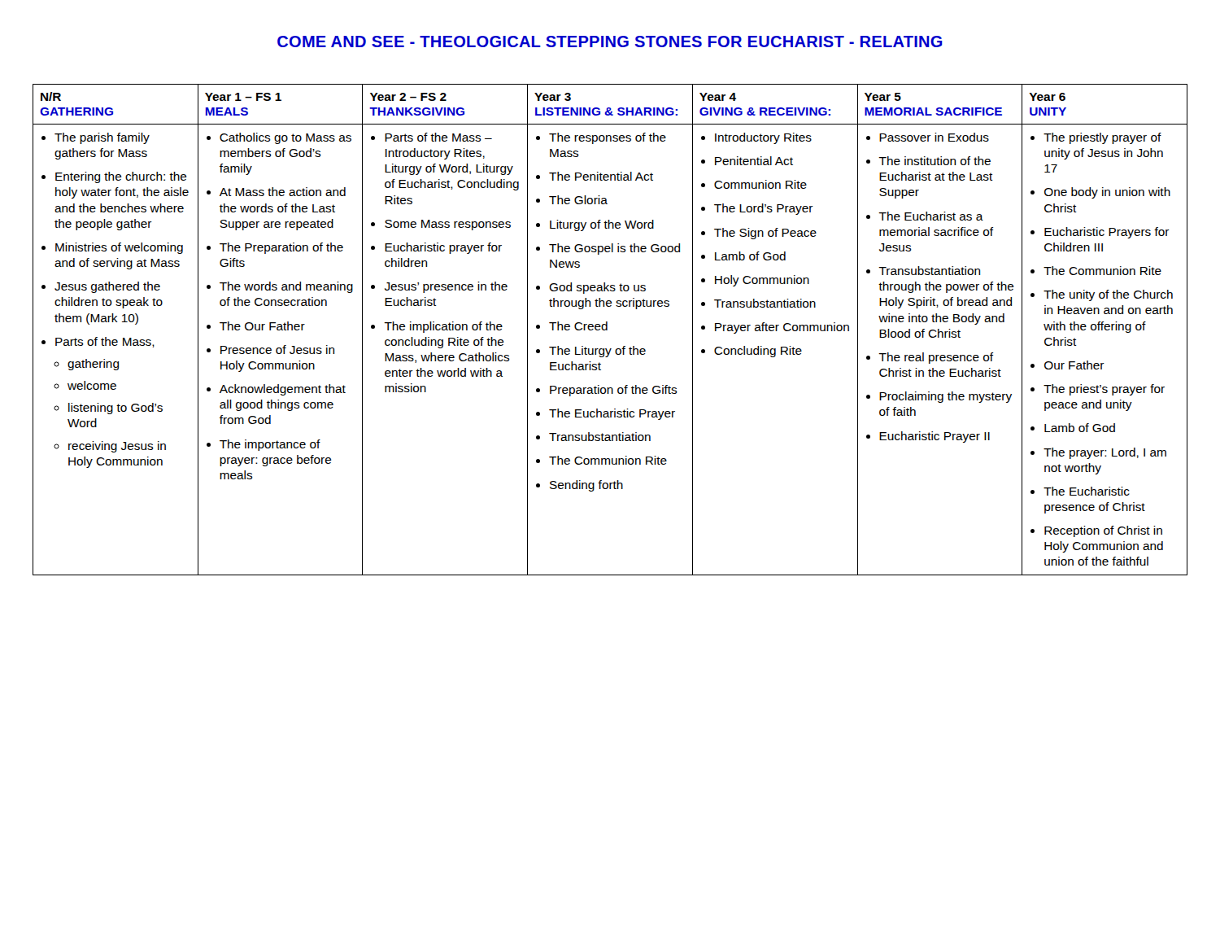COME AND SEE - THEOLOGICAL STEPPING STONES FOR EUCHARIST - RELATING
| N/R GATHERING | Year 1 – FS 1 MEALS | Year 2 – FS 2 THANKSGIVING | Year 3 LISTENING & SHARING: | Year 4 GIVING & RECEIVING: | Year 5 MEMORIAL SACRIFICE | Year 6 UNITY |
| --- | --- | --- | --- | --- | --- | --- |
| The parish family gathers for Mass Entering the church: the holy water font, the aisle and the benches where the people gather Ministries of welcoming and of serving at Mass Jesus gathered the children to speak to them (Mark 10) Parts of the Mass, gathering welcome listening to God’s Word receiving Jesus in Holy Communion | Catholics go to Mass as members of God’s family At Mass the action and the words of the Last Supper are repeated The Preparation of the Gifts The words and meaning of the Consecration The Our Father Presence of Jesus in Holy Communion Acknowledgement that all good things come from God The importance of prayer: grace before meals | Parts of the Mass – Introductory Rites, Liturgy of Word, Liturgy of Eucharist, Concluding Rites Some Mass responses Eucharistic prayer for children Jesus’ presence in the Eucharist The implication of the concluding Rite of the Mass, where Catholics enter the world with a mission | The responses of the Mass The Penitential Act The Gloria Liturgy of the Word The Gospel is the Good News God speaks to us through the scriptures The Creed The Liturgy of the Eucharist Preparation of the Gifts The Eucharistic Prayer Transubstantiation The Communion Rite Sending forth | Introductory Rites Penitential Act Communion Rite The Lord’s Prayer The Sign of Peace Lamb of God Holy Communion Transubstantiation Prayer after Communion Concluding Rite | Passover in Exodus The institution of the Eucharist at the Last Supper The Eucharist as a memorial sacrifice of Jesus Transubstantiation through the power of the Holy Spirit, of bread and wine into the Body and Blood of Christ The real presence of Christ in the Eucharist Proclaiming the mystery of faith Eucharistic Prayer II | The priestly prayer of unity of Jesus in John 17 One body in union with Christ Eucharistic Prayers for Children III The Communion Rite The unity of the Church in Heaven and on earth with the offering of Christ Our Father The priest’s prayer for peace and unity Lamb of God The prayer: Lord, I am not worthy The Eucharistic presence of Christ Reception of Christ in Holy Communion and union of the faithful |